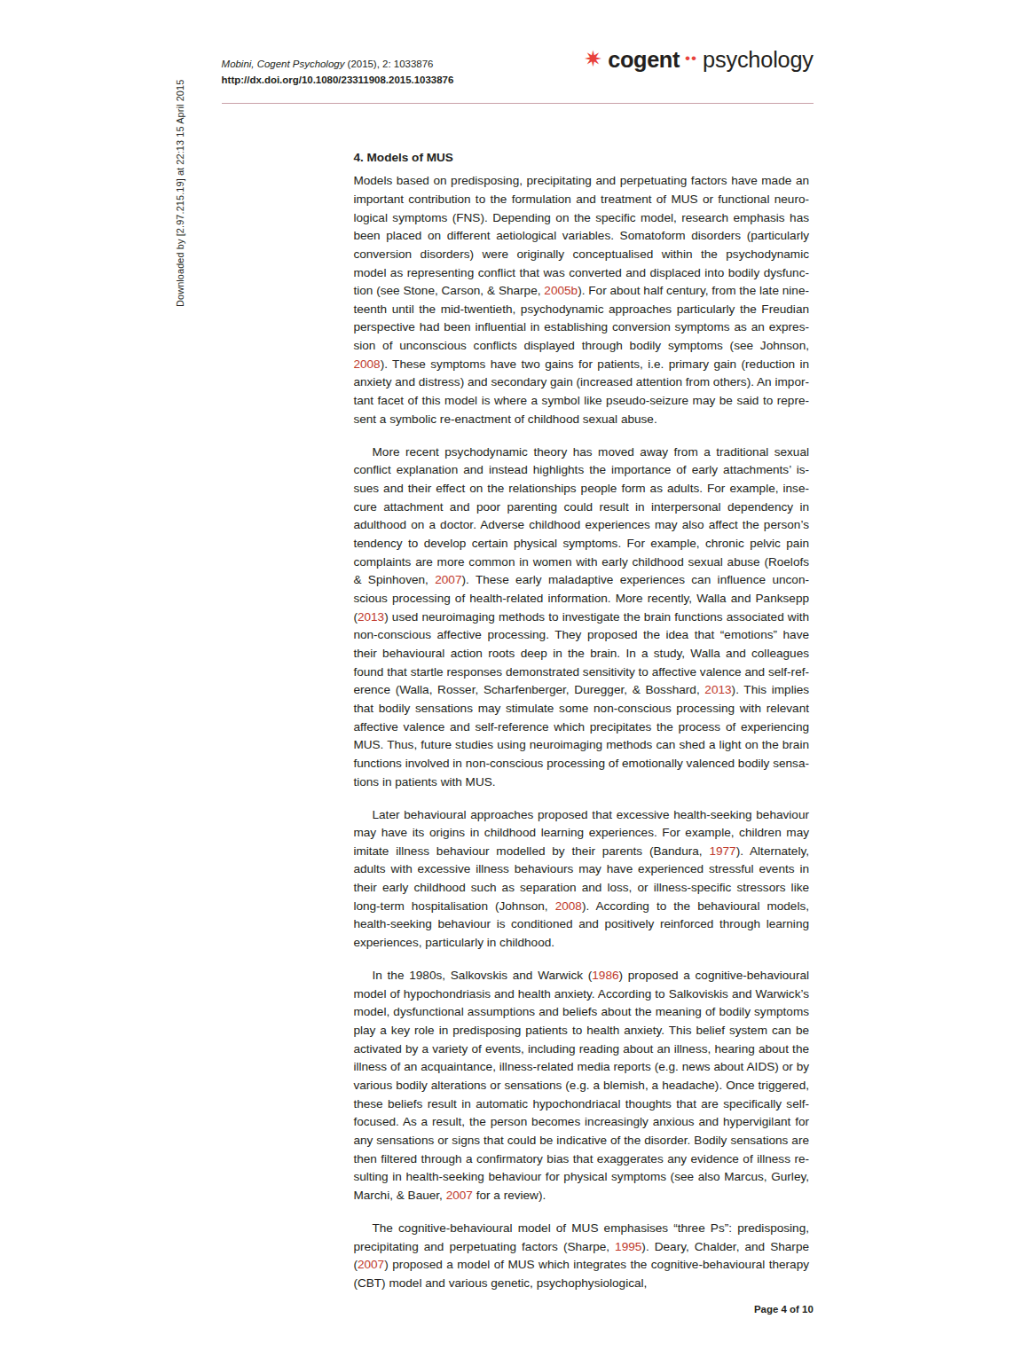Mobini, Cogent Psychology (2015), 2: 1033876
http://dx.doi.org/10.1080/23311908.2015.1033876
✷ cogent •• psychology
Downloaded by [2.97.215.19] at 22:13 15 April 2015
4. Models of MUS
Models based on predisposing, precipitating and perpetuating factors have made an important contribution to the formulation and treatment of MUS or functional neurological symptoms (FNS). Depending on the specific model, research emphasis has been placed on different aetiological variables. Somatoform disorders (particularly conversion disorders) were originally conceptualised within the psychodynamic model as representing conflict that was converted and displaced into bodily dysfunction (see Stone, Carson, & Sharpe, 2005b). For about half century, from the late nineteenth until the mid-twentieth, psychodynamic approaches particularly the Freudian perspective had been influential in establishing conversion symptoms as an expression of unconscious conflicts displayed through bodily symptoms (see Johnson, 2008). These symptoms have two gains for patients, i.e. primary gain (reduction in anxiety and distress) and secondary gain (increased attention from others). An important facet of this model is where a symbol like pseudo-seizure may be said to represent a symbolic re-enactment of childhood sexual abuse.
More recent psychodynamic theory has moved away from a traditional sexual conflict explanation and instead highlights the importance of early attachments’ issues and their effect on the relationships people form as adults. For example, insecure attachment and poor parenting could result in interpersonal dependency in adulthood on a doctor. Adverse childhood experiences may also affect the person’s tendency to develop certain physical symptoms. For example, chronic pelvic pain complaints are more common in women with early childhood sexual abuse (Roelofs & Spinhoven, 2007). These early maladaptive experiences can influence unconscious processing of health-related information. More recently, Walla and Panksepp (2013) used neuroimaging methods to investigate the brain functions associated with non-conscious affective processing. They proposed the idea that “emotions” have their behavioural action roots deep in the brain. In a study, Walla and colleagues found that startle responses demonstrated sensitivity to affective valence and self-reference (Walla, Rosser, Scharfenberger, Duregger, & Bosshard, 2013). This implies that bodily sensations may stimulate some non-conscious processing with relevant affective valence and self-reference which precipitates the process of experiencing MUS. Thus, future studies using neuroimaging methods can shed a light on the brain functions involved in non-conscious processing of emotionally valenced bodily sensations in patients with MUS.
Later behavioural approaches proposed that excessive health-seeking behaviour may have its origins in childhood learning experiences. For example, children may imitate illness behaviour modelled by their parents (Bandura, 1977). Alternately, adults with excessive illness behaviours may have experienced stressful events in their early childhood such as separation and loss, or illness-specific stressors like long-term hospitalisation (Johnson, 2008). According to the behavioural models, health-seeking behaviour is conditioned and positively reinforced through learning experiences, particularly in childhood.
In the 1980s, Salkovskis and Warwick (1986) proposed a cognitive-behavioural model of hypochondriasis and health anxiety. According to Salkoviskis and Warwick’s model, dysfunctional assumptions and beliefs about the meaning of bodily symptoms play a key role in predisposing patients to health anxiety. This belief system can be activated by a variety of events, including reading about an illness, hearing about the illness of an acquaintance, illness-related media reports (e.g. news about AIDS) or by various bodily alterations or sensations (e.g. a blemish, a headache). Once triggered, these beliefs result in automatic hypochondriacal thoughts that are specifically self-focused. As a result, the person becomes increasingly anxious and hypervigilant for any sensations or signs that could be indicative of the disorder. Bodily sensations are then filtered through a confirmatory bias that exaggerates any evidence of illness resulting in health-seeking behaviour for physical symptoms (see also Marcus, Gurley, Marchi, & Bauer, 2007 for a review).
The cognitive-behavioural model of MUS emphasises “three Ps”: predisposing, precipitating and perpetuating factors (Sharpe, 1995). Deary, Chalder, and Sharpe (2007) proposed a model of MUS which integrates the cognitive-behavioural therapy (CBT) model and various genetic, psychophysiological,
Page 4 of 10